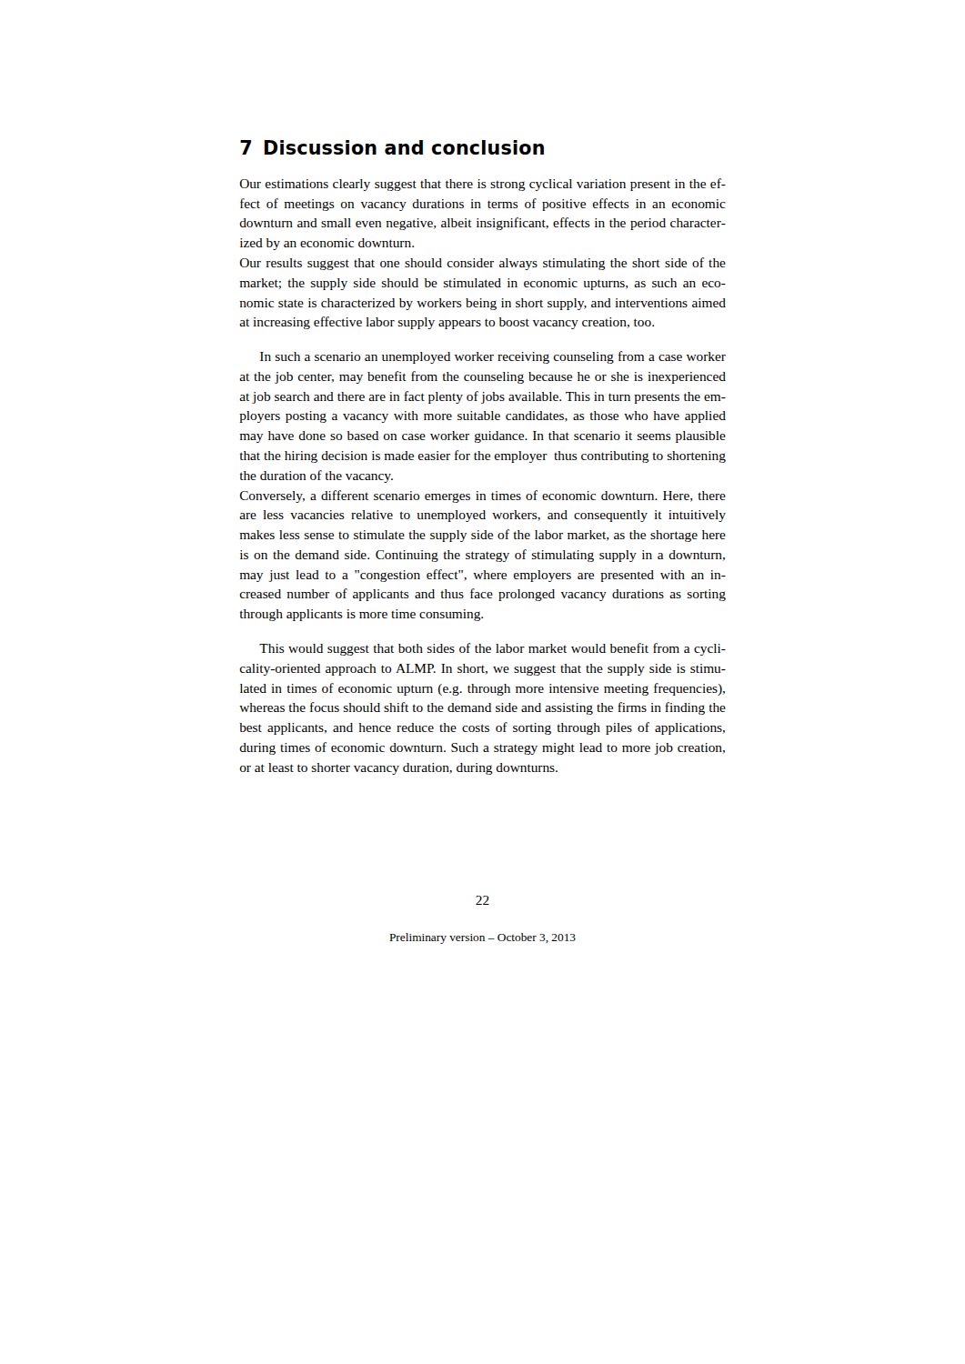7 Discussion and conclusion
Our estimations clearly suggest that there is strong cyclical variation present in the effect of meetings on vacancy durations in terms of positive effects in an economic downturn and small even negative, albeit insignificant, effects in the period characterized by an economic downturn.
Our results suggest that one should consider always stimulating the short side of the market; the supply side should be stimulated in economic upturns, as such an economic state is characterized by workers being in short supply, and interventions aimed at increasing effective labor supply appears to boost vacancy creation, too.
In such a scenario an unemployed worker receiving counseling from a case worker at the job center, may benefit from the counseling because he or she is inexperienced at job search and there are in fact plenty of jobs available. This in turn presents the employers posting a vacancy with more suitable candidates, as those who have applied may have done so based on case worker guidance. In that scenario it seems plausible that the hiring decision is made easier for the employer thus contributing to shortening the duration of the vacancy.
Conversely, a different scenario emerges in times of economic downturn. Here, there are less vacancies relative to unemployed workers, and consequently it intuitively makes less sense to stimulate the supply side of the labor market, as the shortage here is on the demand side. Continuing the strategy of stimulating supply in a downturn, may just lead to a "congestion effect", where employers are presented with an increased number of applicants and thus face prolonged vacancy durations as sorting through applicants is more time consuming.
This would suggest that both sides of the labor market would benefit from a cyclicality-oriented approach to ALMP. In short, we suggest that the supply side is stimulated in times of economic upturn (e.g. through more intensive meeting frequencies), whereas the focus should shift to the demand side and assisting the firms in finding the best applicants, and hence reduce the costs of sorting through piles of applications, during times of economic downturn. Such a strategy might lead to more job creation, or at least to shorter vacancy duration, during downturns.
22
Preliminary version – October 3, 2013